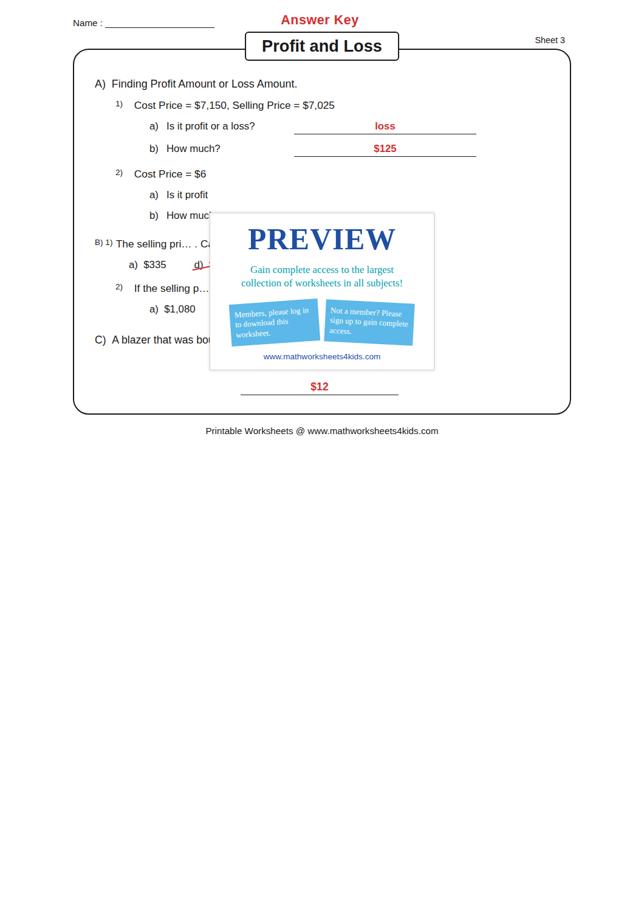Name :
Answer Key
Profit and Loss
Sheet 3
A) Finding Profit Amount or Loss Amount.
1) Cost Price = $7,150, Selling Price = $7,025
a) Is it profit or a loss? loss
b) How much? $125
2) Cost Price = $6
a) Is it profit
b) How much
B) 1) The selling pri… . Calculate the loss incurred.
a) $335 d) $433
2) If the selling p…,000, what is the profit earned?
a) $1,080 b) $1,200 c) $1,110 d) $1,480
C) A blazer that was bought for $97 is sold for $109. What is the profit?
$12
Printable Worksheets @ www.mathworksheets4kids.com
PREVIEW
Gain complete access to the largest
collection of worksheets in all subjects!
Members, please log in to download this worksheet.
Not a member? Please sign up to gain complete access.
www.mathworksheets4kids.com